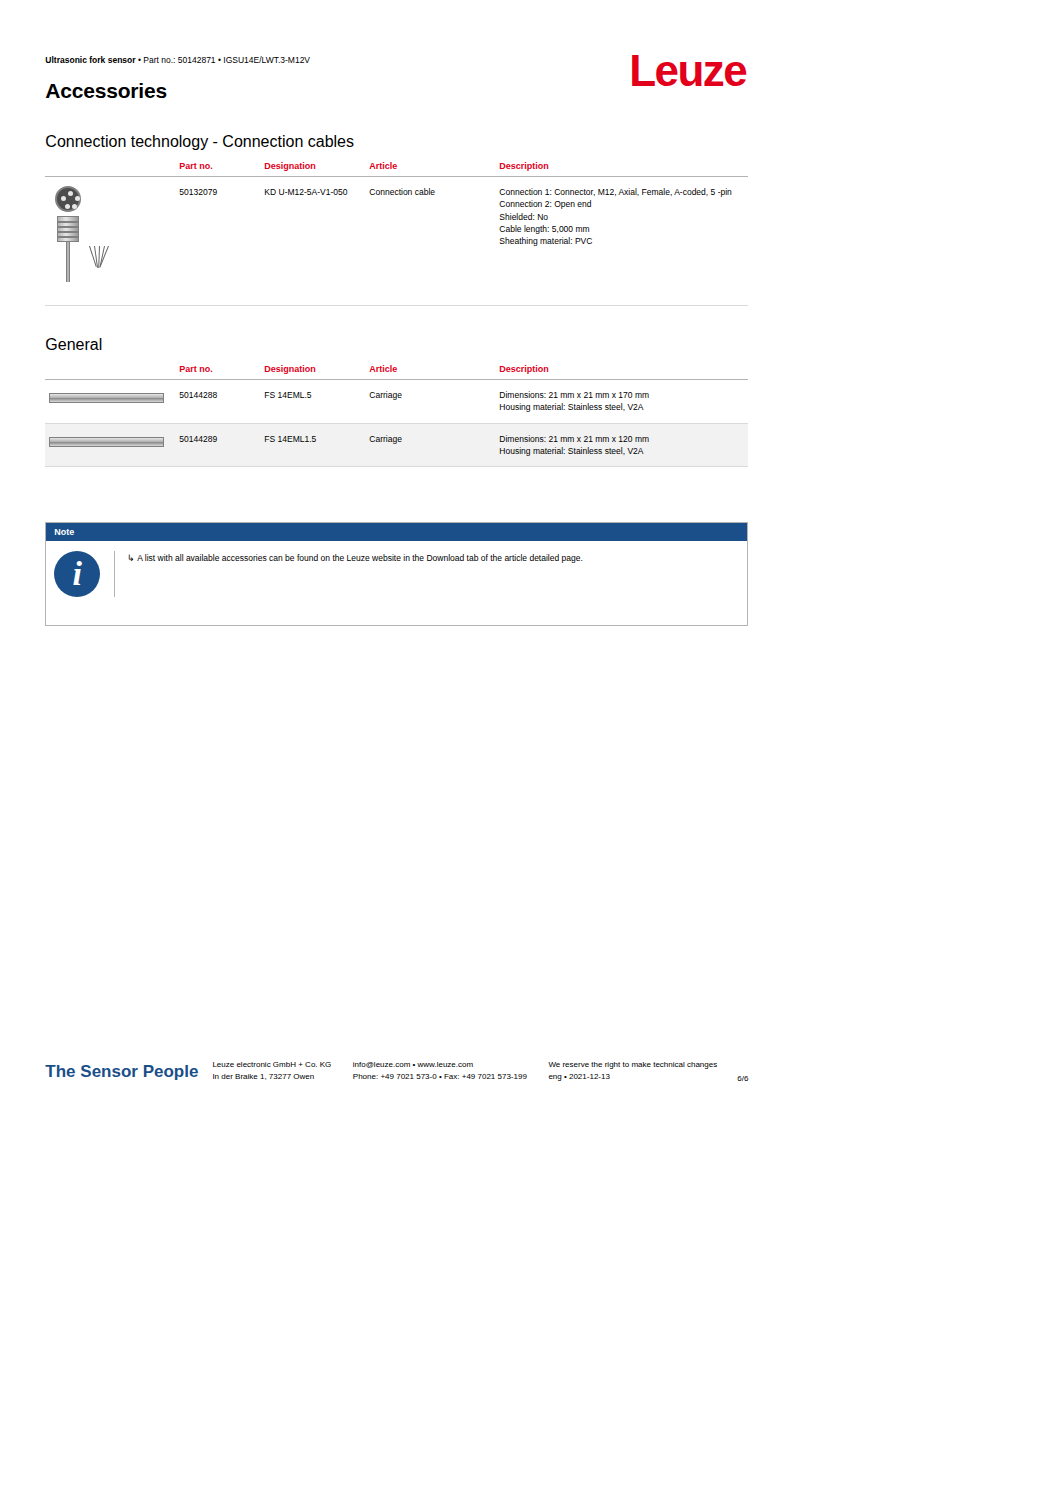Ultrasonic fork sensor • Part no.: 50142871 • IGSU14E/LWT.3-M12V
Accessories
Leuze
Connection technology - Connection cables
| | Part no. | Designation | Article | Description |
| --- | --- | --- | --- | --- |
| | 50132079 | KD U-M12-5A-V1-050 | Connection cable | Connection 1: Connector, M12, Axial, Female, A-coded, 5 -pin Connection 2: Open end Shielded: No Cable length: 5,000 mm Sheathing material: PVC |
General
| | Part no. | Designation | Article | Description |
| --- | --- | --- | --- | --- |
| | 50144288 | FS 14EML.5 | Carriage | Dimensions: 21 mm x 21 mm x 170 mm Housing material: Stainless steel, V2A |
| | 50144289 | FS 14EML1.5 | Carriage | Dimensions: 21 mm x 21 mm x 120 mm Housing material: Stainless steel, V2A |
Note
i
↳ A list with all available accessories can be found on the Leuze website in the Download tab of the article detailed page.
The Sensor People
Leuze electronic GmbH + Co. KG
In der Braike 1, 73277 Owen
info@leuze.com • www.leuze.com
Phone: +49 7021 573-0 • Fax: +49 7021 573-199
We reserve the right to make technical changes
eng • 2021-12-13
6/6